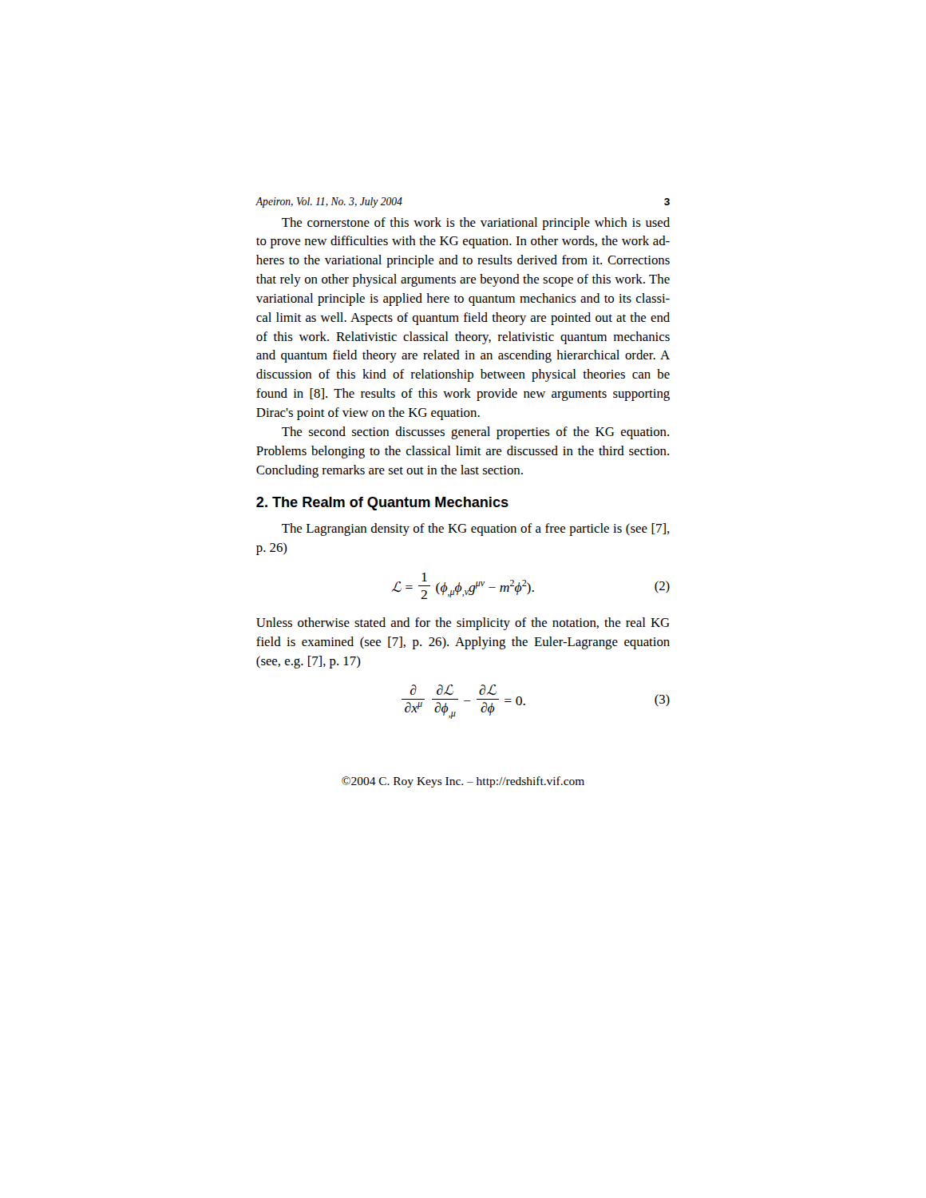Apeiron, Vol. 11, No. 3, July 2004 3
The cornerstone of this work is the variational principle which is used to prove new difficulties with the KG equation. In other words, the work adheres to the variational principle and to results derived from it. Corrections that rely on other physical arguments are beyond the scope of this work. The variational principle is applied here to quantum mechanics and to its classical limit as well. Aspects of quantum field theory are pointed out at the end of this work. Relativistic classical theory, relativistic quantum mechanics and quantum field theory are related in an ascending hierarchical order. A discussion of this kind of relationship between physical theories can be found in [8]. The results of this work provide new arguments supporting Dirac's point of view on the KG equation.
The second section discusses general properties of the KG equation. Problems belonging to the classical limit are discussed in the third section. Concluding remarks are set out in the last section.
2. The Realm of Quantum Mechanics
The Lagrangian density of the KG equation of a free particle is (see [7], p. 26)
ℒ = 12 (ϕ,μϕ,νgμν − m2ϕ2). (2)
Unless otherwise stated and for the simplicity of the notation, the real KG field is examined (see [7], p. 26). Applying the Euler-Lagrange equation (see, e.g. [7], p. 17)
∂∂xμ ∂ℒ∂ϕ,μ − ∂ℒ∂ϕ = 0. (3)
©2004 C. Roy Keys Inc. – http://redshift.vif.com